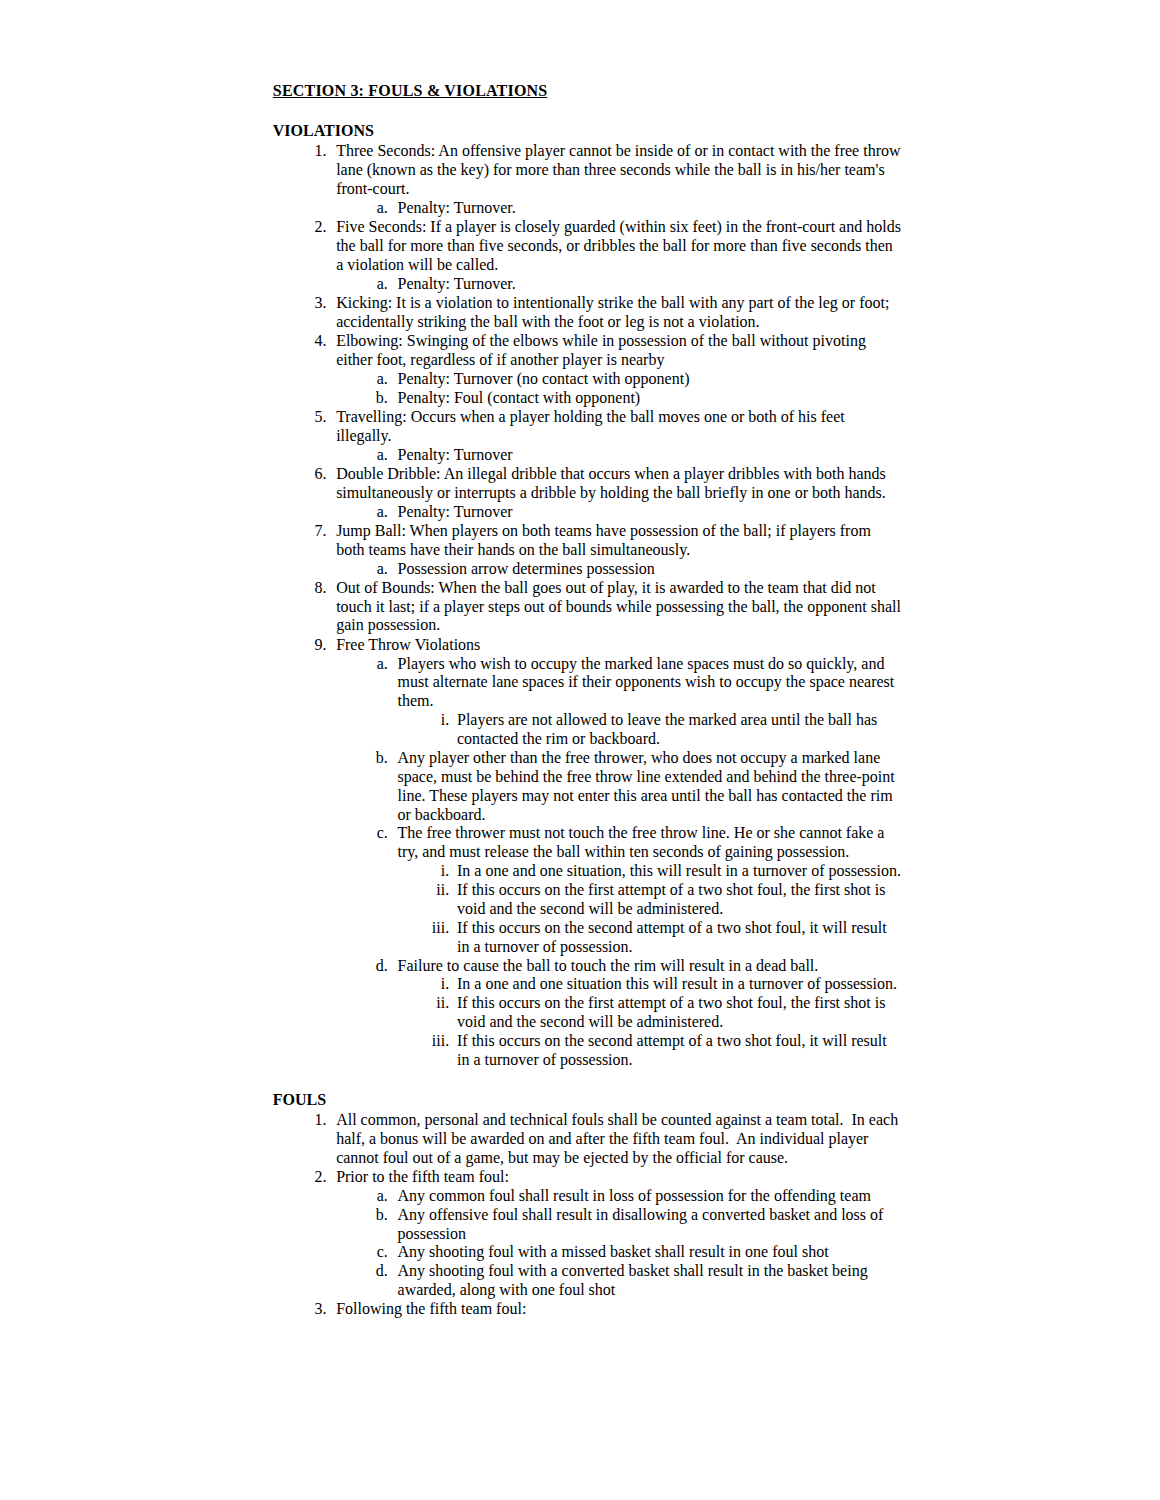SECTION 3: FOULS & VIOLATIONS
VIOLATIONS
Three Seconds: An offensive player cannot be inside of or in contact with the free throw lane (known as the key) for more than three seconds while the ball is in his/her team's front-court.
Penalty: Turnover.
Five Seconds: If a player is closely guarded (within six feet) in the front-court and holds the ball for more than five seconds, or dribbles the ball for more than five seconds then a violation will be called.
Penalty: Turnover.
Kicking: It is a violation to intentionally strike the ball with any part of the leg or foot; accidentally striking the ball with the foot or leg is not a violation.
Elbowing: Swinging of the elbows while in possession of the ball without pivoting either foot, regardless of if another player is nearby
Penalty: Turnover (no contact with opponent)
Penalty: Foul (contact with opponent)
Travelling: Occurs when a player holding the ball moves one or both of his feet illegally.
Penalty: Turnover
Double Dribble: An illegal dribble that occurs when a player dribbles with both hands simultaneously or interrupts a dribble by holding the ball briefly in one or both hands.
Penalty: Turnover
Jump Ball: When players on both teams have possession of the ball; if players from both teams have their hands on the ball simultaneously.
Possession arrow determines possession
Out of Bounds: When the ball goes out of play, it is awarded to the team that did not touch it last; if a player steps out of bounds while possessing the ball, the opponent shall gain possession.
Free Throw Violations
Players who wish to occupy the marked lane spaces must do so quickly, and must alternate lane spaces if their opponents wish to occupy the space nearest them.
Players are not allowed to leave the marked area until the ball has contacted the rim or backboard.
Any player other than the free thrower, who does not occupy a marked lane space, must be behind the free throw line extended and behind the three-point line. These players may not enter this area until the ball has contacted the rim or backboard.
The free thrower must not touch the free throw line. He or she cannot fake a try, and must release the ball within ten seconds of gaining possession.
In a one and one situation, this will result in a turnover of possession.
If this occurs on the first attempt of a two shot foul, the first shot is void and the second will be administered.
If this occurs on the second attempt of a two shot foul, it will result in a turnover of possession.
Failure to cause the ball to touch the rim will result in a dead ball.
In a one and one situation this will result in a turnover of possession.
If this occurs on the first attempt of a two shot foul, the first shot is void and the second will be administered.
If this occurs on the second attempt of a two shot foul, it will result in a turnover of possession.
FOULS
All common, personal and technical fouls shall be counted against a team total. In each half, a bonus will be awarded on and after the fifth team foul. An individual player cannot foul out of a game, but may be ejected by the official for cause.
Prior to the fifth team foul:
Any common foul shall result in loss of possession for the offending team
Any offensive foul shall result in disallowing a converted basket and loss of possession
Any shooting foul with a missed basket shall result in one foul shot
Any shooting foul with a converted basket shall result in the basket being awarded, along with one foul shot
Following the fifth team foul: